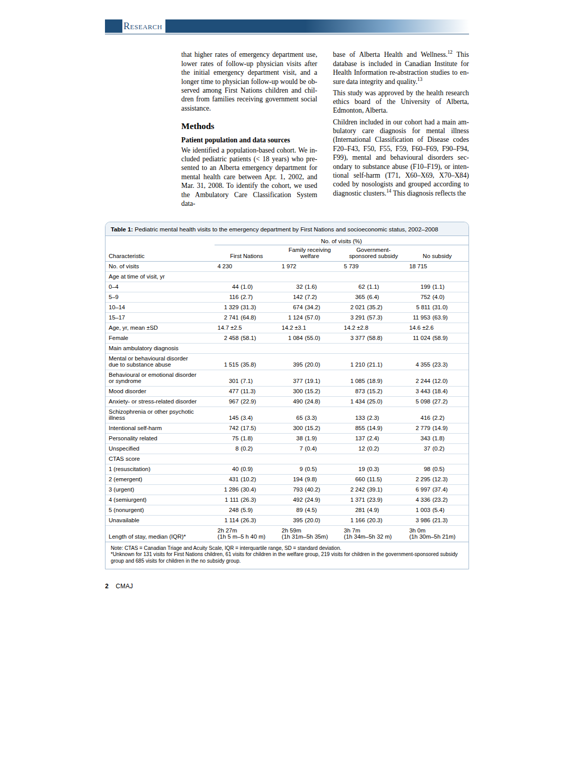Research
that higher rates of emergency department use, lower rates of follow-up physician visits after the initial emergency department visit, and a longer time to physician follow-up would be observed among First Nations children and children from families receiving government social assistance.
Methods
Patient population and data sources
We identified a population-based cohort. We included pediatric patients (< 18 years) who presented to an Alberta emergency department for mental health care between Apr. 1, 2002, and Mar. 31, 2008. To identify the cohort, we used the Ambulatory Care Classification System data-
base of Alberta Health and Wellness.12 This database is included in Canadian Institute for Health Information re-abstraction studies to ensure data integrity and quality.13
This study was approved by the health research ethics board of the University of Alberta, Edmonton, Alberta.
Children included in our cohort had a main ambulatory care diagnosis for mental illness (International Classification of Disease codes F20–F43, F50, F55, F59, F60–F69, F90–F94, F99), mental and behavioural disorders secondary to substance abuse (F10–F19), or intentional self-harm (T71, X60–X69, X70–X84) coded by nosologists and grouped according to diagnostic clusters.14 This diagnosis reflects the
Table 1: Pediatric mental health visits to the emergency department by First Nations and socioeconomic status, 2002–2008
| | No. of visits (%) |
| --- | --- |
| Characteristic | First Nations | Family receiving welfare | Government- sponsored subsidy | No subsidy |
| No. of visits | 4 230 | 1 972 | 5 739 | 18 715 |
| Age at time of visit, yr | | | | |
| 0–4 | 44 (1.0) | 32 (1.6) | 62 (1.1) | 199 (1.1) |
| 5–9 | 116 (2.7) | 142 (7.2) | 365 (6.4) | 752 (4.0) |
| 10–14 | 1 329 (31.3) | 674 (34.2) | 2 021 (35.2) | 5 811 (31.0) |
| 15–17 | 2 741 (64.8) | 1 124 (57.0) | 3 291 (57.3) | 11 953 (63.9) |
| Age, yr, mean ±SD | 14.7 ±2.5 | 14.2 ±3.1 | 14.2 ±2.8 | 14.6 ±2.6 |
| Female | 2 458 (58.1) | 1 084 (55.0) | 3 377 (58.8) | 11 024 (58.9) |
| Main ambulatory diagnosis | | | | |
| Mental or behavioural disorder due to substance abuse | 1 515 (35.8) | 395 (20.0) | 1 210 (21.1) | 4 355 (23.3) |
| Behavioural or emotional disorder or syndrome | 301 (7.1) | 377 (19.1) | 1 085 (18.9) | 2 244 (12.0) |
| Mood disorder | 477 (11.3) | 300 (15.2) | 873 (15.2) | 3 443 (18.4) |
| Anxiety- or stress-related disorder | 967 (22.9) | 490 (24.8) | 1 434 (25.0) | 5 098 (27.2) |
| Schizophrenia or other psychotic illness | 145 (3.4) | 65 (3.3) | 133 (2.3) | 416 (2.2) |
| Intentional self-harm | 742 (17.5) | 300 (15.2) | 855 (14.9) | 2 779 (14.9) |
| Personality related | 75 (1.8) | 38 (1.9) | 137 (2.4) | 343 (1.8) |
| Unspecified | 8 (0.2) | 7 (0.4) | 12 (0.2) | 37 (0.2) |
| CTAS score | | | | |
| 1 (resuscitation) | 40 (0.9) | 9 (0.5) | 19 (0.3) | 98 (0.5) |
| 2 (emergent) | 431 (10.2) | 194 (9.8) | 660 (11.5) | 2 295 (12.3) |
| 3 (urgent) | 1 286 (30.4) | 793 (40.2) | 2 242 (39.1) | 6 997 (37.4) |
| 4 (semiurgent) | 1 111 (26.3) | 492 (24.9) | 1 371 (23.9) | 4 336 (23.2) |
| 5 (nonurgent) | 248 (5.9) | 89 (4.5) | 281 (4.9) | 1 003 (5.4) |
| Unavailable | 1 114 (26.3) | 395 (20.0) | 1 166 (20.3) | 3 986 (21.3) |
| Length of stay, median (IQR)* | 2h 27m (1h 5 m–5 h 40 m) | 2h 59m (1h 31m–5h 35m) | 3h 7m (1h 34m–5h 32 m) | 3h 0m (1h 30m–5h 21m) |
Note: CTAS = Canadian Triage and Acuity Scale, IQR = interquartile range, SD = standard deviation.
*Unknown for 131 visits for First Nations children, 61 visits for children in the welfare group, 219 visits for children in the government-sponsored subsidy group and 685 visits for children in the no subsidy group.
2 CMAJ